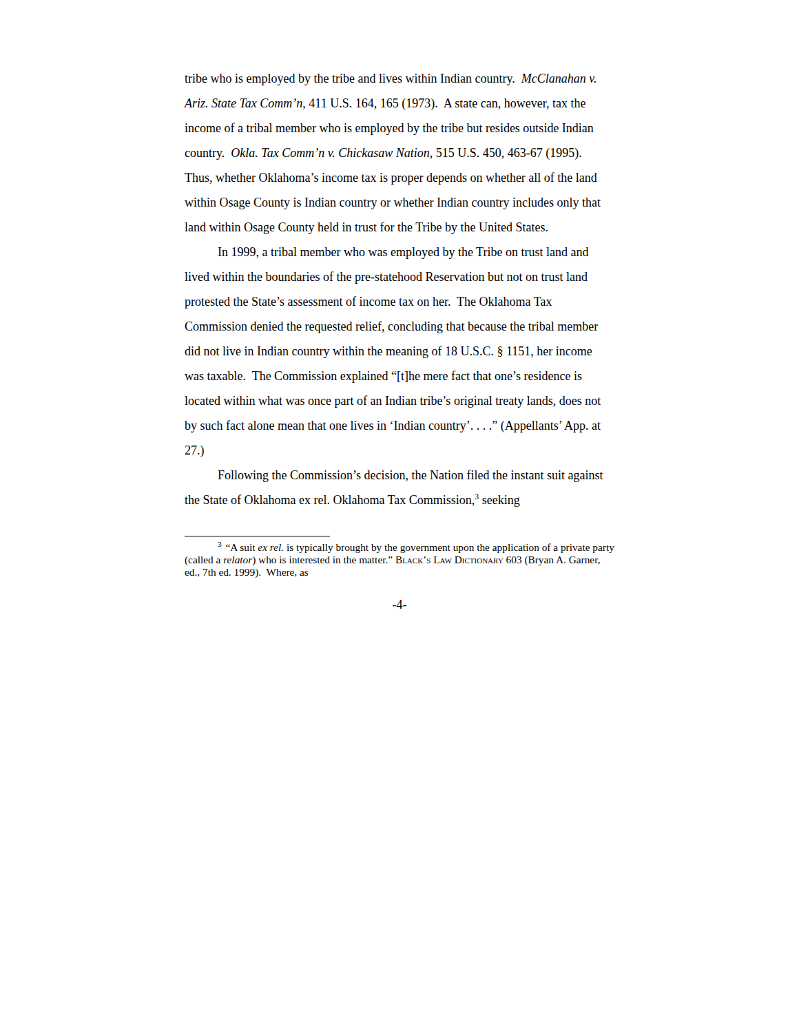tribe who is employed by the tribe and lives within Indian country. McClanahan v. Ariz. State Tax Comm’n, 411 U.S. 164, 165 (1973). A state can, however, tax the income of a tribal member who is employed by the tribe but resides outside Indian country. Okla. Tax Comm’n v. Chickasaw Nation, 515 U.S. 450, 463-67 (1995). Thus, whether Oklahoma’s income tax is proper depends on whether all of the land within Osage County is Indian country or whether Indian country includes only that land within Osage County held in trust for the Tribe by the United States.
In 1999, a tribal member who was employed by the Tribe on trust land and lived within the boundaries of the pre-statehood Reservation but not on trust land protested the State’s assessment of income tax on her. The Oklahoma Tax Commission denied the requested relief, concluding that because the tribal member did not live in Indian country within the meaning of 18 U.S.C. § 1151, her income was taxable. The Commission explained “[t]he mere fact that one’s residence is located within what was once part of an Indian tribe’s original treaty lands, does not by such fact alone mean that one lives in ‘Indian country’. . . .” (Appellants’ App. at 27.)
Following the Commission’s decision, the Nation filed the instant suit against the State of Oklahoma ex rel. Oklahoma Tax Commission,3 seeking
3 “A suit ex rel. is typically brought by the government upon the application of a private party (called a relator) who is interested in the matter.” Black’s Law Dictionary 603 (Bryan A. Garner, ed., 7th ed. 1999). Where, as
-4-